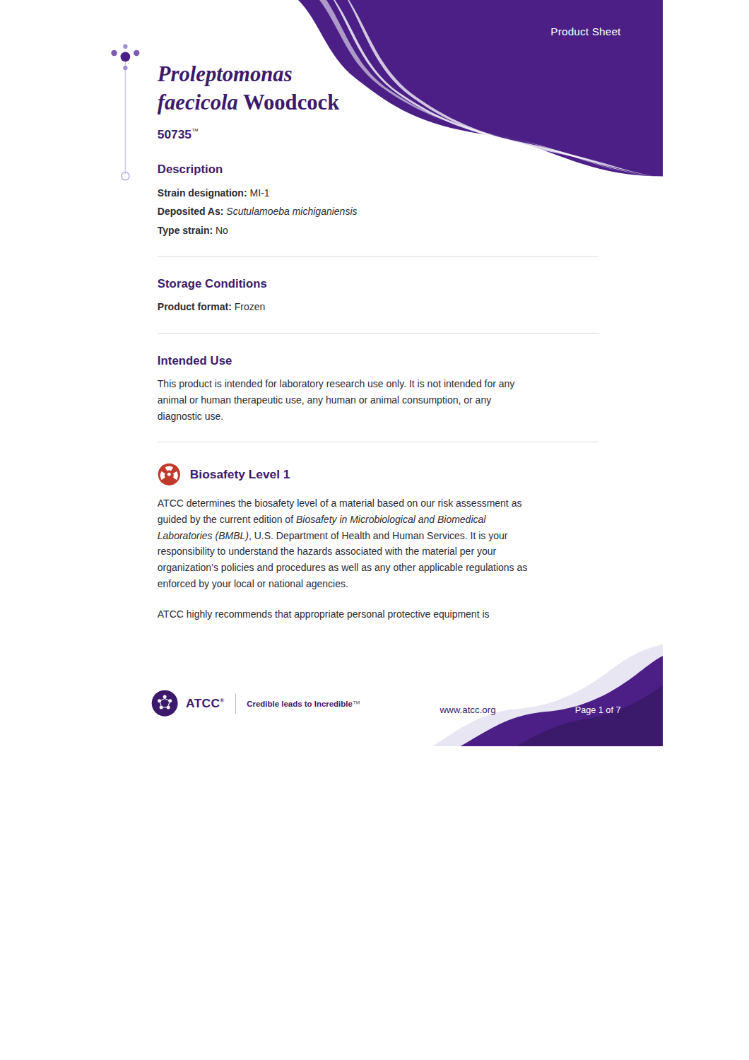Product Sheet
Proleptomonas
faecicola Woodcock
50735™
Description
Strain designation: MI-1
Deposited As: Scutulamoeba michiganiensis
Type strain: No
Storage Conditions
Product format: Frozen
Intended Use
This product is intended for laboratory research use only. It is not intended for any animal or human therapeutic use, any human or animal consumption, or any diagnostic use.
Biosafety Level 1
ATCC determines the biosafety level of a material based on our risk assessment as guided by the current edition of Biosafety in Microbiological and Biomedical Laboratories (BMBL), U.S. Department of Health and Human Services. It is your responsibility to understand the hazards associated with the material per your organization’s policies and procedures as well as any other applicable regulations as enforced by your local or national agencies.
ATCC highly recommends that appropriate personal protective equipment is
ATCC®
Credible leads to Incredible™
www.atcc.org
Page 1 of 7